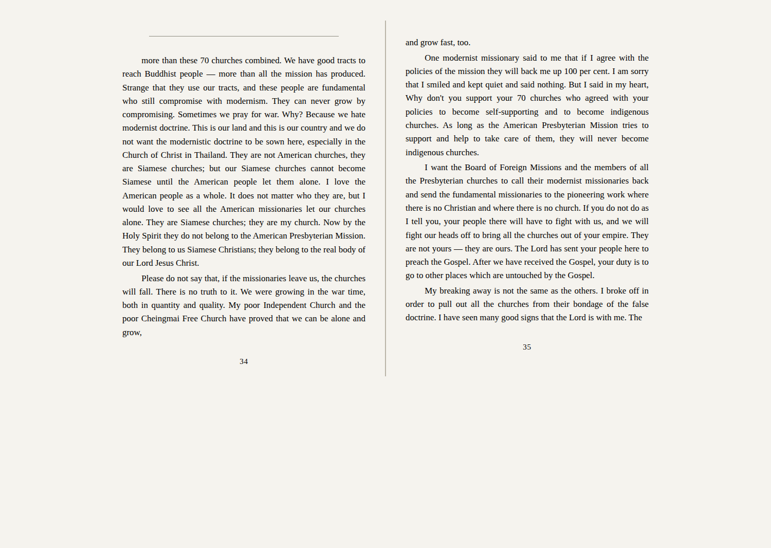more than these 70 churches combined. We have good tracts to reach Buddhist people — more than all the mission has produced. Strange that they use our tracts, and these people are fundamental who still compromise with modernism. They can never grow by compromising. Sometimes we pray for war. Why? Because we hate modernist doctrine. This is our land and this is our country and we do not want the modernistic doctrine to be sown here, especially in the Church of Christ in Thailand. They are not American churches, they are Siamese churches; but our Siamese churches cannot become Siamese until the American people let them alone. I love the American people as a whole. It does not matter who they are, but I would love to see all the American missionaries let our churches alone. They are Siamese churches; they are my church. Now by the Holy Spirit they do not belong to the American Presbyterian Mission. They belong to us Siamese Christians; they belong to the real body of our Lord Jesus Christ.
Please do not say that, if the missionaries leave us, the churches will fall. There is no truth to it. We were growing in the war time, both in quantity and quality. My poor Independent Church and the poor Cheingmai Free Church have proved that we can be alone and grow,
34
and grow fast, too.
One modernist missionary said to me that if I agree with the policies of the mission they will back me up 100 per cent. I am sorry that I smiled and kept quiet and said nothing. But I said in my heart, Why don't you support your 70 churches who agreed with your policies to become self-supporting and to become indigenous churches. As long as the American Presbyterian Mission tries to support and help to take care of them, they will never become indigenous churches.
I want the Board of Foreign Missions and the members of all the Presbyterian churches to call their modernist missionaries back and send the fundamental missionaries to the pioneering work where there is no Christian and where there is no church. If you do not do as I tell you, your people there will have to fight with us, and we will fight our heads off to bring all the churches out of your empire. They are not yours — they are ours. The Lord has sent your people here to preach the Gospel. After we have received the Gospel, your duty is to go to other places which are untouched by the Gospel.
My breaking away is not the same as the others. I broke off in order to pull out all the churches from their bondage of the false doctrine. I have seen many good signs that the Lord is with me. The
35